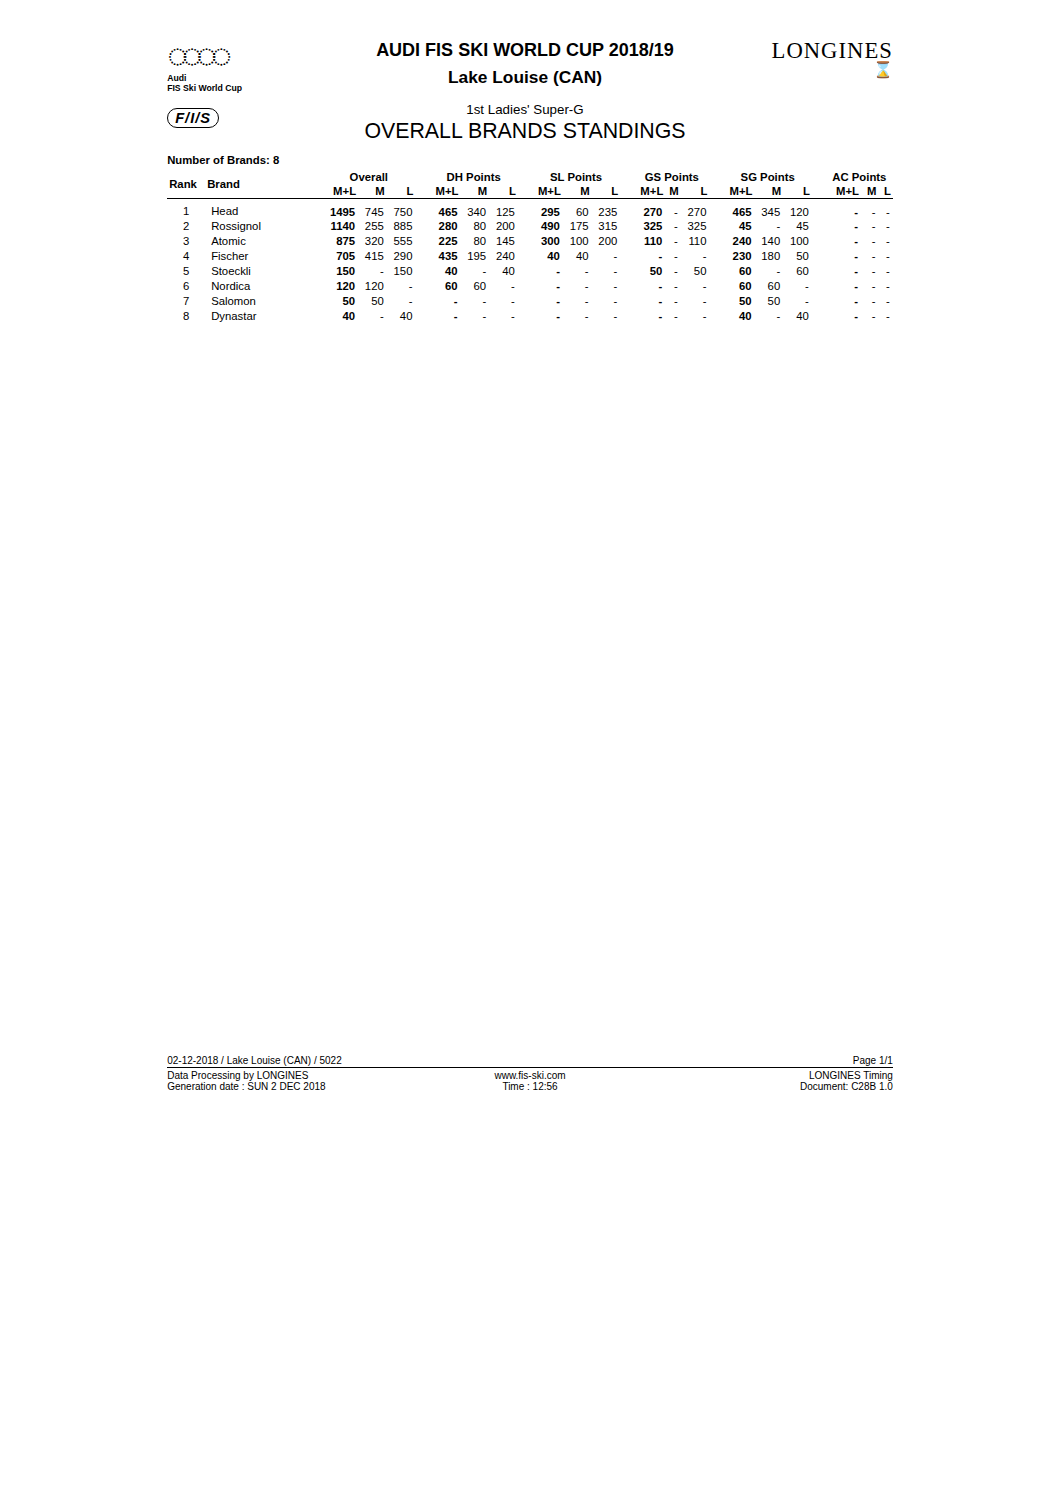◌◌◌◌
Audi
FIS Ski World Cup
F/I/S
AUDI FIS SKI WORLD CUP 2018/19
Lake Louise (CAN)
1st Ladies' Super-G
OVERALL BRANDS STANDINGS
LONGINES
⌛
Number of Brands: 8
| Rank | Brand | Overall | | DH Points | | SL Points | | GS Points | | SG Points | | AC Points |
| --- | --- | --- | --- | --- | --- | --- | --- | --- | --- | --- | --- | --- |
| M+L | M | L | | M+L | M | L | | M+L | M | L | | M+L | M | L | | M+L | M | L | | M+L | M | L |
| 1 | Head | 1495 | 745 | 750 | | 465 | 340 | 125 | | 295 | 60 | 235 | | 270 | - | 270 | | 465 | 345 | 120 | | - | - | - |
| 2 | Rossignol | 1140 | 255 | 885 | | 280 | 80 | 200 | | 490 | 175 | 315 | | 325 | - | 325 | | 45 | - | 45 | | - | - | - |
| 3 | Atomic | 875 | 320 | 555 | | 225 | 80 | 145 | | 300 | 100 | 200 | | 110 | - | 110 | | 240 | 140 | 100 | | - | - | - |
| 4 | Fischer | 705 | 415 | 290 | | 435 | 195 | 240 | | 40 | 40 | - | | - | - | - | | 230 | 180 | 50 | | - | - | - |
| 5 | Stoeckli | 150 | - | 150 | | 40 | - | 40 | | - | - | - | | 50 | - | 50 | | 60 | - | 60 | | - | - | - |
| 6 | Nordica | 120 | 120 | - | | 60 | 60 | - | | - | - | - | | - | - | - | | 60 | 60 | - | | - | - | - |
| 7 | Salomon | 50 | 50 | - | | - | - | - | | - | - | - | | - | - | - | | 50 | 50 | - | | - | - | - |
| 8 | Dynastar | 40 | - | 40 | | - | - | - | | - | - | - | | - | - | - | | 40 | - | 40 | | - | - | - |
02-12-2018 / Lake Louise (CAN) / 5022
Page 1/1
Data Processing by LONGINES
www.fis-ski.com
LONGINES Timing
Generation date : SUN 2 DEC 2018
Time : 12:56
Document: C28B 1.0